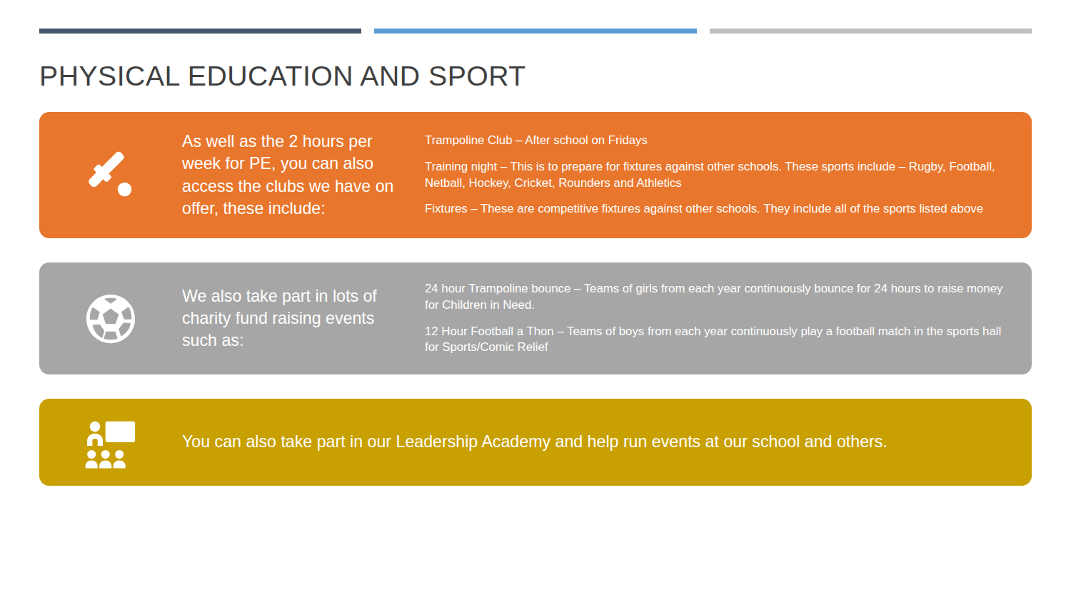Physical Education and Sport
As well as the 2 hours per week for PE, you can also access the clubs we have on offer, these include:
Trampoline Club – After school on Fridays
Training night – This is to prepare for fixtures against other schools. These sports include – Rugby, Football, Netball, Hockey, Cricket, Rounders and Athletics
Fixtures – These are competitive fixtures against other schools. They include all of the sports listed above
We also take part in lots of charity fund raising events such as:
24 hour Trampoline bounce – Teams of girls from each year continuously bounce for 24 hours to raise money for Children in Need.
12 Hour Football a Thon – Teams of boys from each year continuously play a football match in the sports hall for Sports/Comic Relief
You can also take part in our Leadership Academy and help run events at our school and others.